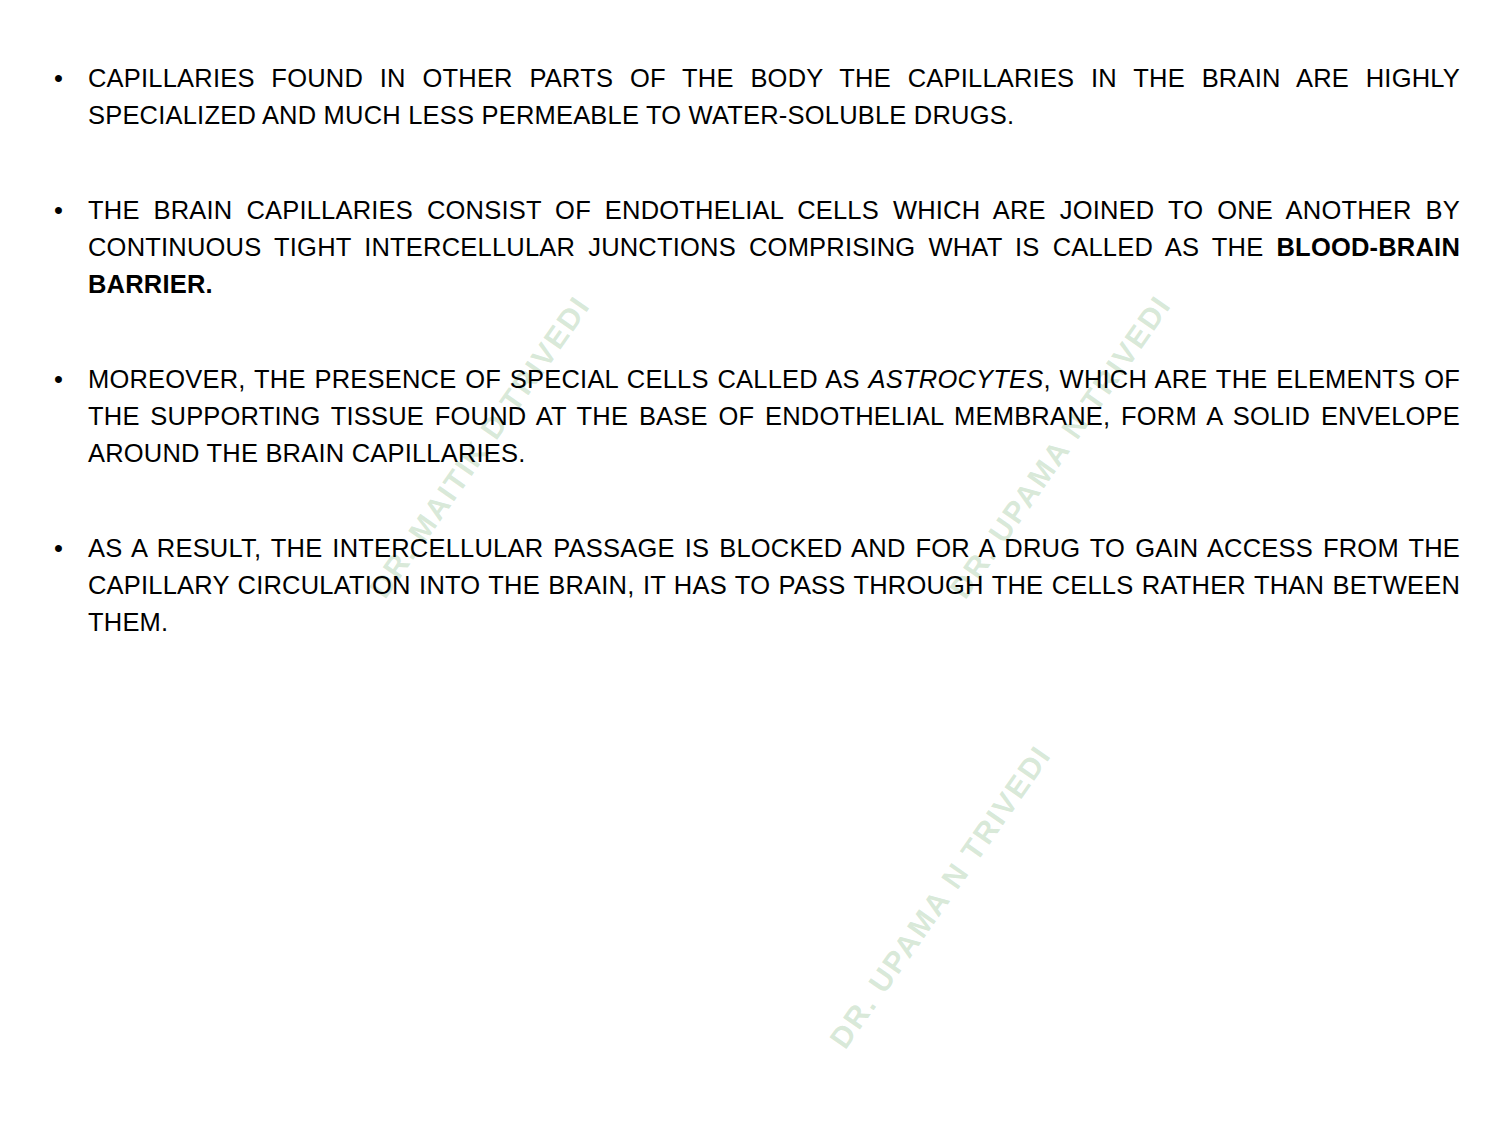DR. MAITIK D TRIVEDI
DR. UPAMA N TRIVEDI
DR. UPAMA N TRIVEDI
Capillaries found in other parts of the body the capillaries in the brain are highly specialized and much less permeable to water-soluble drugs.
The brain capillaries consist of endothelial cells which are joined to one another by continuous tight intercellular junctions comprising what is called as the blood-brain barrier.
Moreover, the presence of special cells called as astrocytes, which are the elements of the supporting tissue found at the base of endothelial membrane, form a solid envelope around the brain capillaries.
As a result, the intercellular passage is blocked and for a drug to gain access from the capillary circulation into the brain, it has to pass through the cells rather than between them.